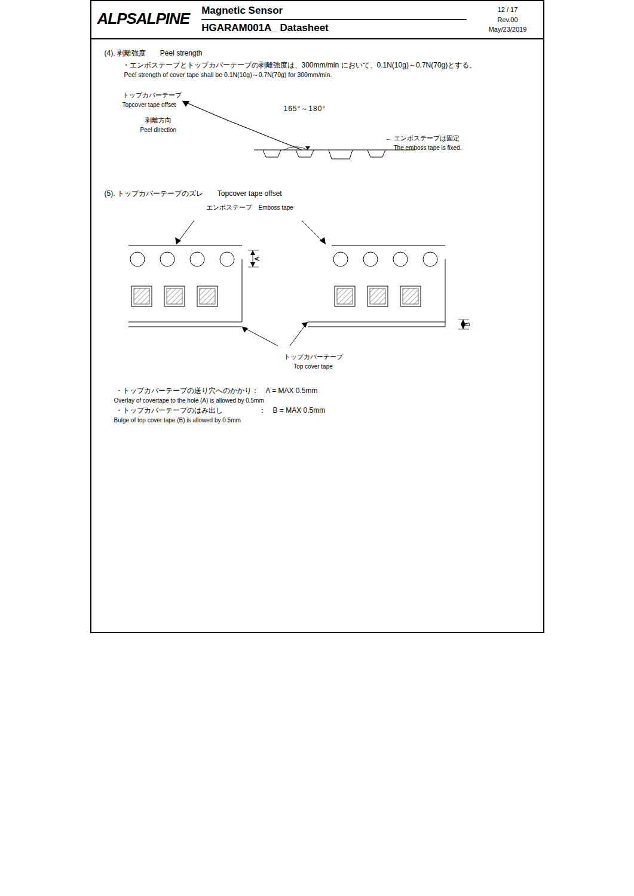ALPSALPINE
Magnetic Sensor
HGARAM001A_ Datasheet
12 / 17
Rev.00
May/23/2019
(4). 剥離強度　　Peel strength
・エンボステープとトップカバーテープの剥離強度は、300mm/min において、0.1N(10g)～0.7N(70g)とする。
Peel strength of cover tape shall be 0.1N(10g)～0.7N(70g) for 300mm/min.
トップカバーテープ Topcover tape offset
剥離方向 Peel direction
165°～180°
← エンボステープは固定 The emboss tape is fixed.
(5). トップカバーテープのズレ　　Topcover tape offset
エンボステープ　Emboss tape
トップカバーテープ Top cover tape
A
B
・トップカバーテープの送り穴へのかかり：　A = MAX 0.5mm
Overlay of covertape to the hole (A) is allowed by 0.5mm
・トップカバーテープのはみ出し　　　　　：　B = MAX 0.5mm
Bulge of top cover tape (B) is allowed by 0.5mm